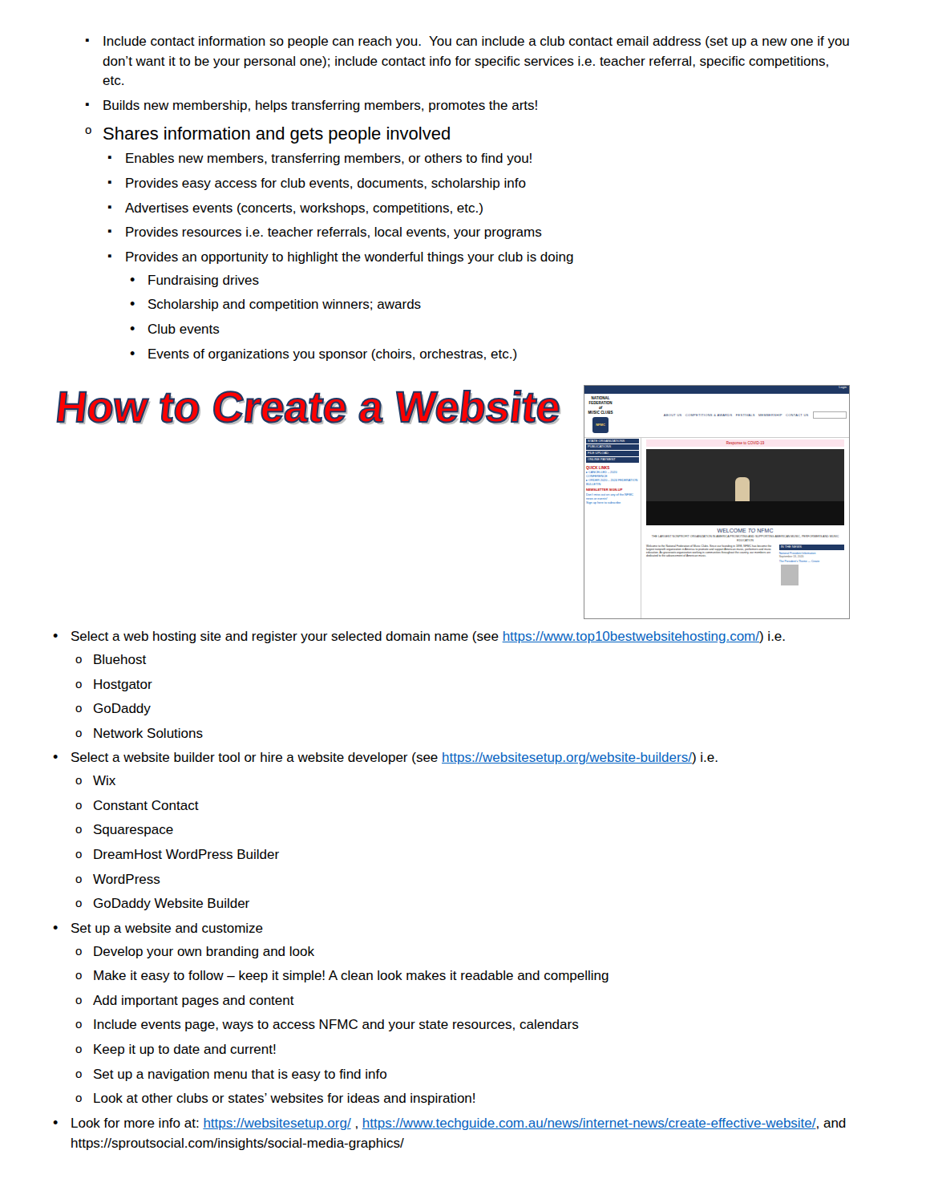Include contact information so people can reach you. You can include a club contact email address (set up a new one if you don’t want it to be your personal one); include contact info for specific services i.e. teacher referral, specific competitions, etc.
Builds new membership, helps transferring members, promotes the arts!
Shares information and gets people involved
Enables new members, transferring members, or others to find you!
Provides easy access for club events, documents, scholarship info
Advertises events (concerts, workshops, competitions, etc.)
Provides resources i.e. teacher referrals, local events, your programs
Provides an opportunity to highlight the wonderful things your club is doing
Fundraising drives
Scholarship and competition winners; awards
Club events
Events of organizations you sponsor (choirs, orchestras, etc.)
How to Create a Website
Login
NATIONAL
FEDERATION
of
MUSIC CLUBS
NFMC
ABOUT US COMPETITIONS & AWARDS FESTIVALS MEMBERSHIP CONTACT US
STATE ORGANIZATIONS
PUBLICATIONS
FILE UPLOAD
ONLINE PAYMENT
QUICK LINKS
▸ CANCELLED – 2020 CONFERENCE
▸ ORDER 2020 – 2024 FEDERATION BULLETIN
NEWSLETTER SIGN-UP
Don’t miss out on any of the NFMC news or events!
Sign up here to subscribe
Response to COVID-19
WELCOME TO NFMC
THE LARGEST NONPROFIT ORGANIZATION IN AMERICA PROMOTING AND SUPPORTING AMERICAN MUSIC, PERFORMERS AND MUSIC EDUCATION
Welcome to the National Federation of Music Clubs. Since our founding in 1898, NFMC has become the largest nonprofit organization in America to promote and support American music, performers and music education. As grassroots organization working in communities throughout the country, our members are dedicated to the advancement of American music.
IN THE NEWS
National President Information
September 13, 2020
The President’s Theme — Create
Select a web hosting site and register your selected domain name (see https://www.top10bestwebsitehosting.com/) i.e.
Bluehost
Hostgator
GoDaddy
Network Solutions
Select a website builder tool or hire a website developer (see https://websitesetup.org/website-builders/) i.e.
Wix
Constant Contact
Squarespace
DreamHost WordPress Builder
WordPress
GoDaddy Website Builder
Set up a website and customize
Develop your own branding and look
Make it easy to follow – keep it simple! A clean look makes it readable and compelling
Add important pages and content
Include events page, ways to access NFMC and your state resources, calendars
Keep it up to date and current!
Set up a navigation menu that is easy to find info
Look at other clubs or states’ websites for ideas and inspiration!
Look for more info at: https://websitesetup.org/ , https://www.techguide.com.au/news/internet-news/create-effective-website/, and https://sproutsocial.com/insights/social-media-graphics/